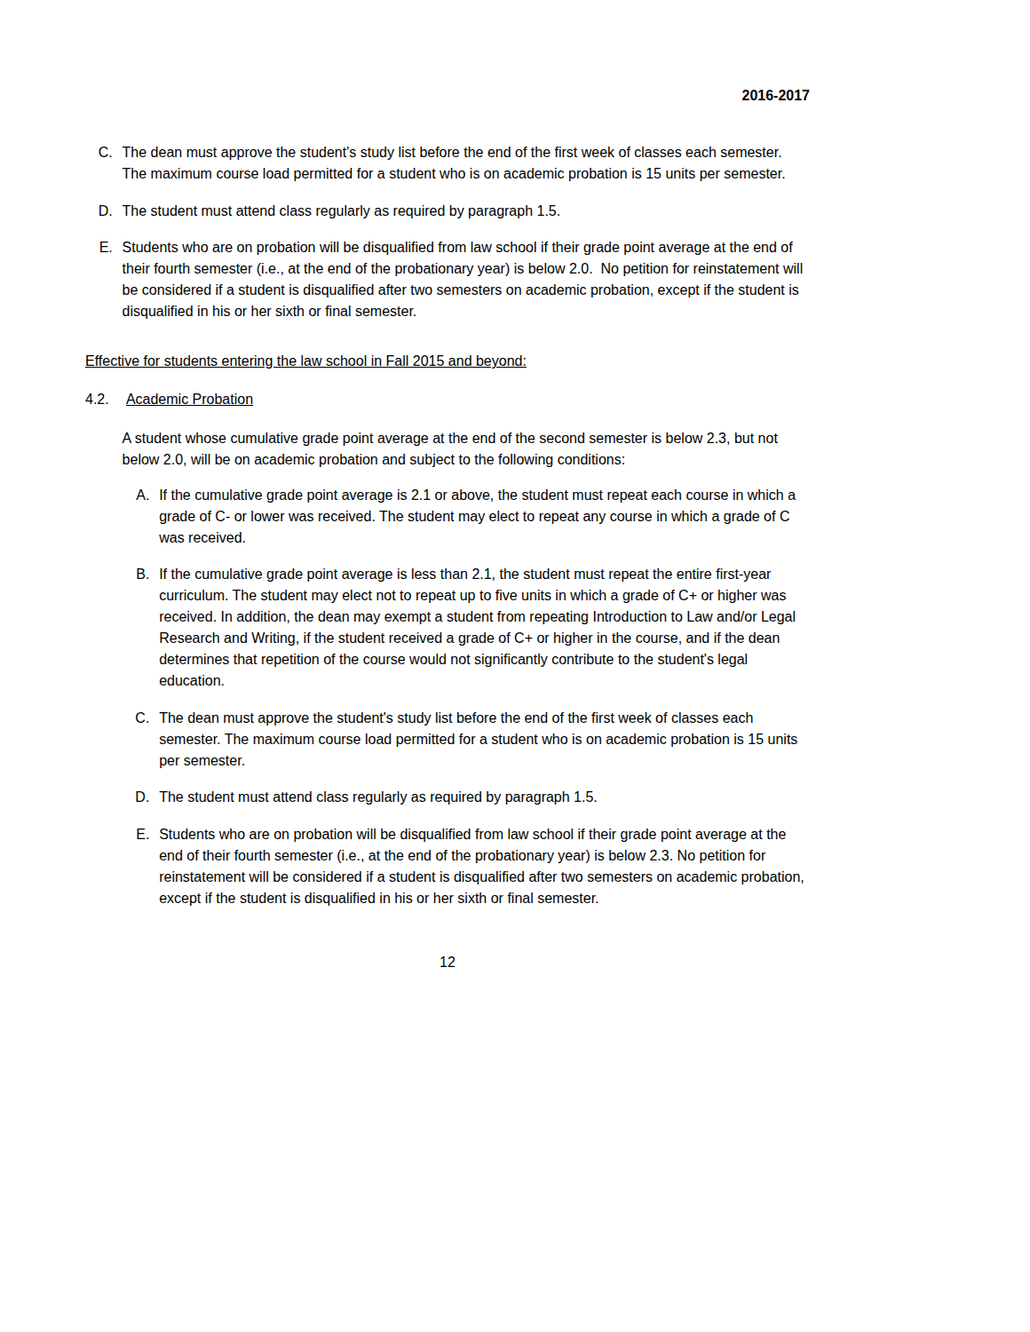2016-2017
The dean must approve the student's study list before the end of the first week of classes each semester. The maximum course load permitted for a student who is on academic probation is 15 units per semester.
The student must attend class regularly as required by paragraph 1.5.
Students who are on probation will be disqualified from law school if their grade point average at the end of their fourth semester (i.e., at the end of the probationary year) is below 2.0. No petition for reinstatement will be considered if a student is disqualified after two semesters on academic probation, except if the student is disqualified in his or her sixth or final semester.
Effective for students entering the law school in Fall 2015 and beyond:
4.2. Academic Probation
A student whose cumulative grade point average at the end of the second semester is below 2.3, but not below 2.0, will be on academic probation and subject to the following conditions:
If the cumulative grade point average is 2.1 or above, the student must repeat each course in which a grade of C- or lower was received. The student may elect to repeat any course in which a grade of C was received.
If the cumulative grade point average is less than 2.1, the student must repeat the entire first-year curriculum. The student may elect not to repeat up to five units in which a grade of C+ or higher was received. In addition, the dean may exempt a student from repeating Introduction to Law and/or Legal Research and Writing, if the student received a grade of C+ or higher in the course, and if the dean determines that repetition of the course would not significantly contribute to the student's legal education.
The dean must approve the student's study list before the end of the first week of classes each semester. The maximum course load permitted for a student who is on academic probation is 15 units per semester.
The student must attend class regularly as required by paragraph 1.5.
Students who are on probation will be disqualified from law school if their grade point average at the end of their fourth semester (i.e., at the end of the probationary year) is below 2.3. No petition for reinstatement will be considered if a student is disqualified after two semesters on academic probation, except if the student is disqualified in his or her sixth or final semester.
12